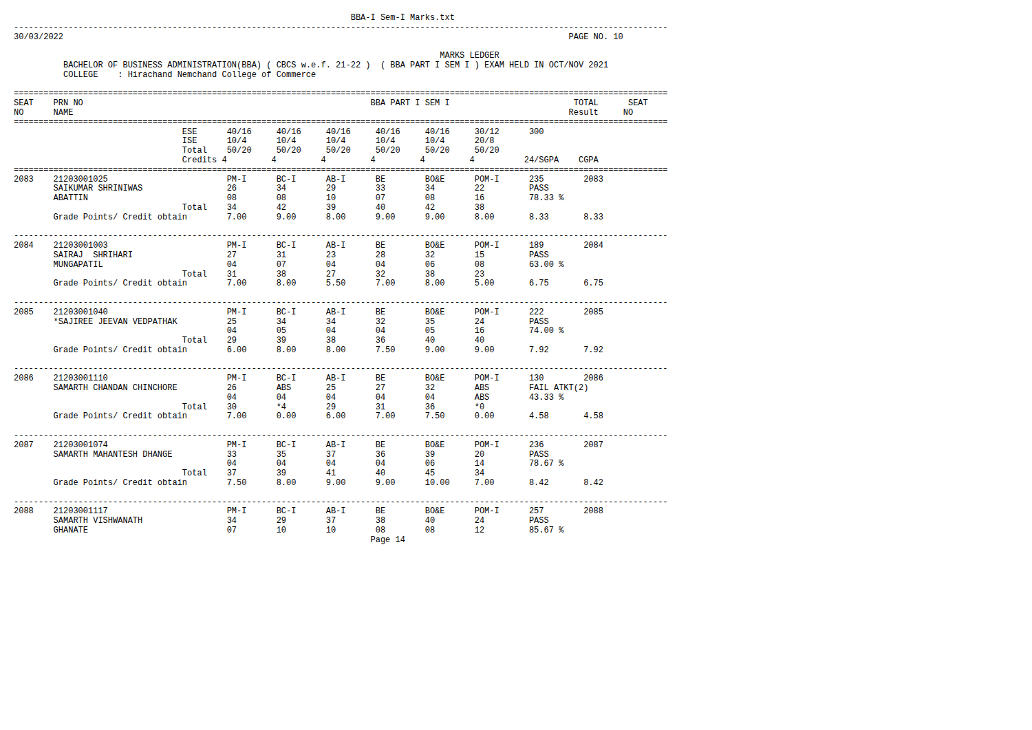BBA-I Sem-I Marks.txt
------------------------------------------------------------------------------------------------------------------------------------
30/03/2022                                                                                                      PAGE NO. 10

                                                                                      MARKS LEDGER
          BACHELOR OF BUSINESS ADMINISTRATION(BBA) ( CBCS w.e.f. 21-22 )  ( BBA PART I SEM I ) EXAM HELD IN OCT/NOV 2021
          COLLEGE    : Hirachand Nemchand College of Commerce

====================================================================================================================================
SEAT    PRN NO                                                          BBA PART I SEM I                         TOTAL      SEAT
NO      NAME                                                                                                    Result     NO
====================================================================================================================================
                                  ESE      40/16     40/16     40/16     40/16     40/16     30/12      300
                                  ISE      10/4      10/4      10/4      10/4      10/4      20/8
                                  Total    50/20     50/20     50/20     50/20     50/20     50/20
                                  Credits 4         4         4         4         4         4          24/SGPA    CGPA
====================================================================================================================================
2083    21203001025                        PM-I      BC-I      AB-I      BE        BO&E      POM-I      235        2083
        SAIKUMAR SHRINIWAS                 26        34        29        33        34        22         PASS
        ABATTIN                            08        08        10        07        08        16         78.33 %
                                  Total    34        42        39        40        42        38
        Grade Points/ Credit obtain        7.00      9.00      8.00      9.00      9.00      8.00       8.33       8.33

------------------------------------------------------------------------------------------------------------------------------------
2084    21203001003                        PM-I      BC-I      AB-I      BE        BO&E      POM-I      189        2084
        SAIRAJ  SHRIHARI                   27        31        23        28        32        15         PASS
        MUNGAPATIL                         04        07        04        04        06        08         63.00 %
                                  Total    31        38        27        32        38        23
        Grade Points/ Credit obtain        7.00      8.00      5.50      7.00      8.00      5.00       6.75       6.75

------------------------------------------------------------------------------------------------------------------------------------
2085    21203001040                        PM-I      BC-I      AB-I      BE        BO&E      POM-I      222        2085
        *SAJIREE JEEVAN VEDPATHAK          25        34        34        32        35        24         PASS
                                           04        05        04        04        05        16         74.00 %
                                  Total    29        39        38        36        40        40
        Grade Points/ Credit obtain        6.00      8.00      8.00      7.50      9.00      9.00       7.92       7.92

------------------------------------------------------------------------------------------------------------------------------------
2086    21203001110                        PM-I      BC-I      AB-I      BE        BO&E      POM-I      130        2086
        SAMARTH CHANDAN CHINCHORE          26        ABS       25        27        32        ABS        FAIL ATKT(2)
                                           04        04        04        04        04        ABS        43.33 %
                                  Total    30        *4        29        31        36        *0
        Grade Points/ Credit obtain        7.00      0.00      6.00      7.00      7.50      0.00       4.58       4.58

------------------------------------------------------------------------------------------------------------------------------------
2087    21203001074                        PM-I      BC-I      AB-I      BE        BO&E      POM-I      236        2087
        SAMARTH MAHANTESH DHANGE           33        35        37        36        39        20         PASS
                                           04        04        04        04        06        14         78.67 %
                                  Total    37        39        41        40        45        34
        Grade Points/ Credit obtain        7.50      8.00      9.00      9.00      10.00     7.00       8.42       8.42

------------------------------------------------------------------------------------------------------------------------------------
2088    21203001117                        PM-I      BC-I      AB-I      BE        BO&E      POM-I      257        2088
        SAMARTH VISHWANATH                 34        29        37        38        40        24         PASS
        GHANATE                            07        10        10        08        08        12         85.67 %
                                                                        Page 14